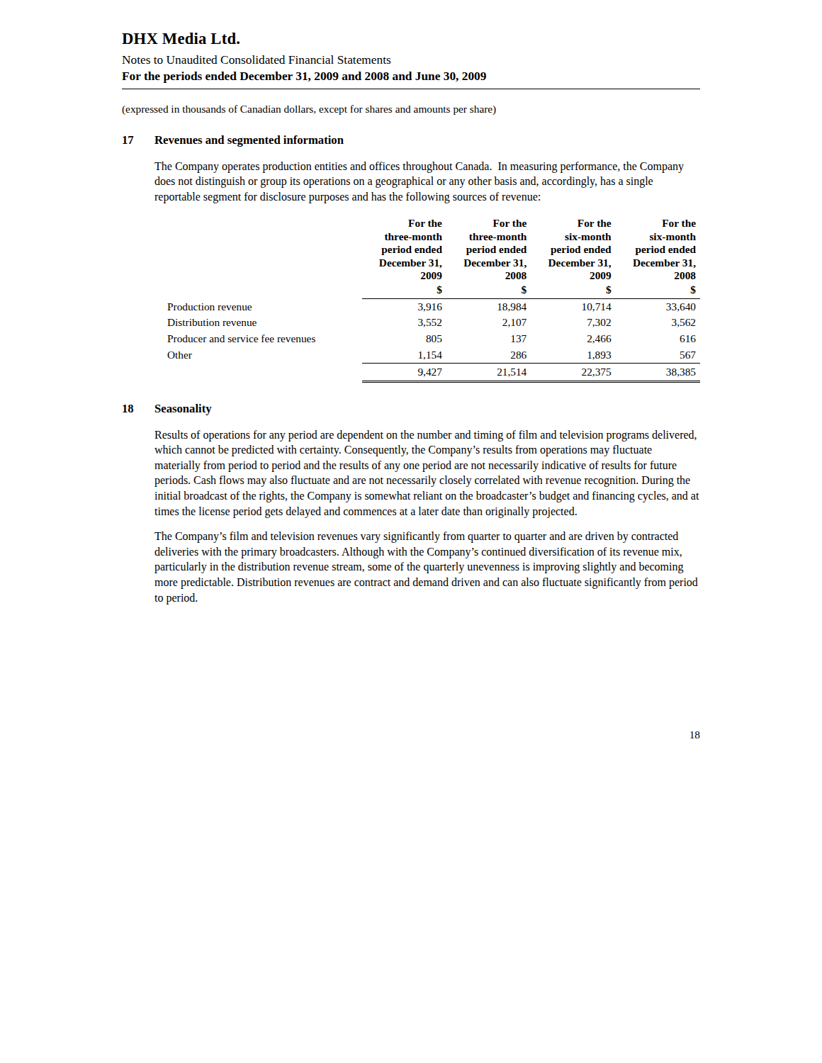DHX Media Ltd.
Notes to Unaudited Consolidated Financial Statements
For the periods ended December 31, 2009 and 2008 and June 30, 2009
(expressed in thousands of Canadian dollars, except for shares and amounts per share)
17 Revenues and segmented information
The Company operates production entities and offices throughout Canada. In measuring performance, the Company does not distinguish or group its operations on a geographical or any other basis and, accordingly, has a single reportable segment for disclosure purposes and has the following sources of revenue:
| | For the three-month period ended December 31, 2009 | For the three-month period ended December 31, 2008 | For the six-month period ended December 31, 2009 | For the six-month period ended December 31, 2008 |
| --- | --- | --- | --- | --- |
| | $ | $ | $ | $ |
| Production revenue | 3,916 | 18,984 | 10,714 | 33,640 |
| Distribution revenue | 3,552 | 2,107 | 7,302 | 3,562 |
| Producer and service fee revenues | 805 | 137 | 2,466 | 616 |
| Other | 1,154 | 286 | 1,893 | 567 |
| | 9,427 | 21,514 | 22,375 | 38,385 |
18 Seasonality
Results of operations for any period are dependent on the number and timing of film and television programs delivered, which cannot be predicted with certainty. Consequently, the Company’s results from operations may fluctuate materially from period to period and the results of any one period are not necessarily indicative of results for future periods. Cash flows may also fluctuate and are not necessarily closely correlated with revenue recognition. During the initial broadcast of the rights, the Company is somewhat reliant on the broadcaster’s budget and financing cycles, and at times the license period gets delayed and commences at a later date than originally projected.
The Company’s film and television revenues vary significantly from quarter to quarter and are driven by contracted deliveries with the primary broadcasters. Although with the Company’s continued diversification of its revenue mix, particularly in the distribution revenue stream, some of the quarterly unevenness is improving slightly and becoming more predictable. Distribution revenues are contract and demand driven and can also fluctuate significantly from period to period.
18